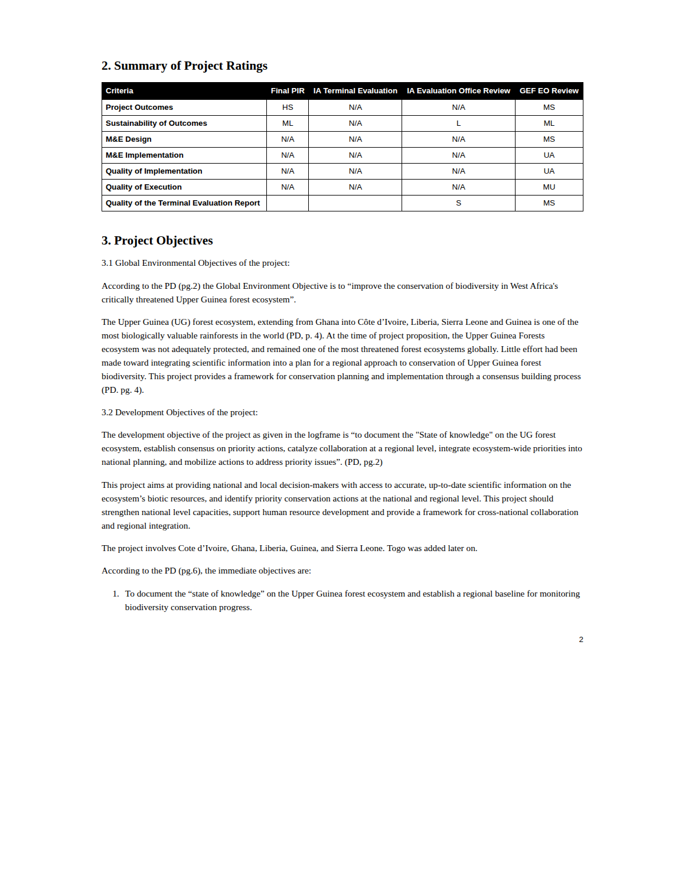2. Summary of Project Ratings
| Criteria | Final PIR | IA Terminal Evaluation | IA Evaluation Office Review | GEF EO Review |
| --- | --- | --- | --- | --- |
| Project Outcomes | HS | N/A | N/A | MS |
| Sustainability of Outcomes | ML | N/A | L | ML |
| M&E Design | N/A | N/A | N/A | MS |
| M&E Implementation | N/A | N/A | N/A | UA |
| Quality of Implementation | N/A | N/A | N/A | UA |
| Quality of Execution | N/A | N/A | N/A | MU |
| Quality of the Terminal Evaluation Report | | | S | MS |
3. Project Objectives
3.1 Global Environmental Objectives of the project:
According to the PD (pg.2) the Global Environment Objective is to “improve the conservation of biodiversity in West Africa's critically threatened Upper Guinea forest ecosystem”.
The Upper Guinea (UG) forest ecosystem, extending from Ghana into Côte d’Ivoire, Liberia, Sierra Leone and Guinea is one of the most biologically valuable rainforests in the world (PD, p. 4). At the time of project proposition, the Upper Guinea Forests ecosystem was not adequately protected, and remained one of the most threatened forest ecosystems globally. Little effort had been made toward integrating scientific information into a plan for a regional approach to conservation of Upper Guinea forest biodiversity. This project provides a framework for conservation planning and implementation through a consensus building process (PD. pg. 4).
3.2 Development Objectives of the project:
The development objective of the project as given in the logframe is “to document the "State of knowledge" on the UG forest ecosystem, establish consensus on priority actions, catalyze collaboration at a regional level, integrate ecosystem-wide priorities into national planning, and mobilize actions to address priority issues”. (PD, pg.2)
This project aims at providing national and local decision-makers with access to accurate, up-to-date scientific information on the ecosystem’s biotic resources, and identify priority conservation actions at the national and regional level. This project should strengthen national level capacities, support human resource development and provide a framework for cross-national collaboration and regional integration.
The project involves Cote d’Ivoire, Ghana, Liberia, Guinea, and Sierra Leone. Togo was added later on.
According to the PD (pg.6), the immediate objectives are:
To document the “state of knowledge” on the Upper Guinea forest ecosystem and establish a regional baseline for monitoring biodiversity conservation progress.
2